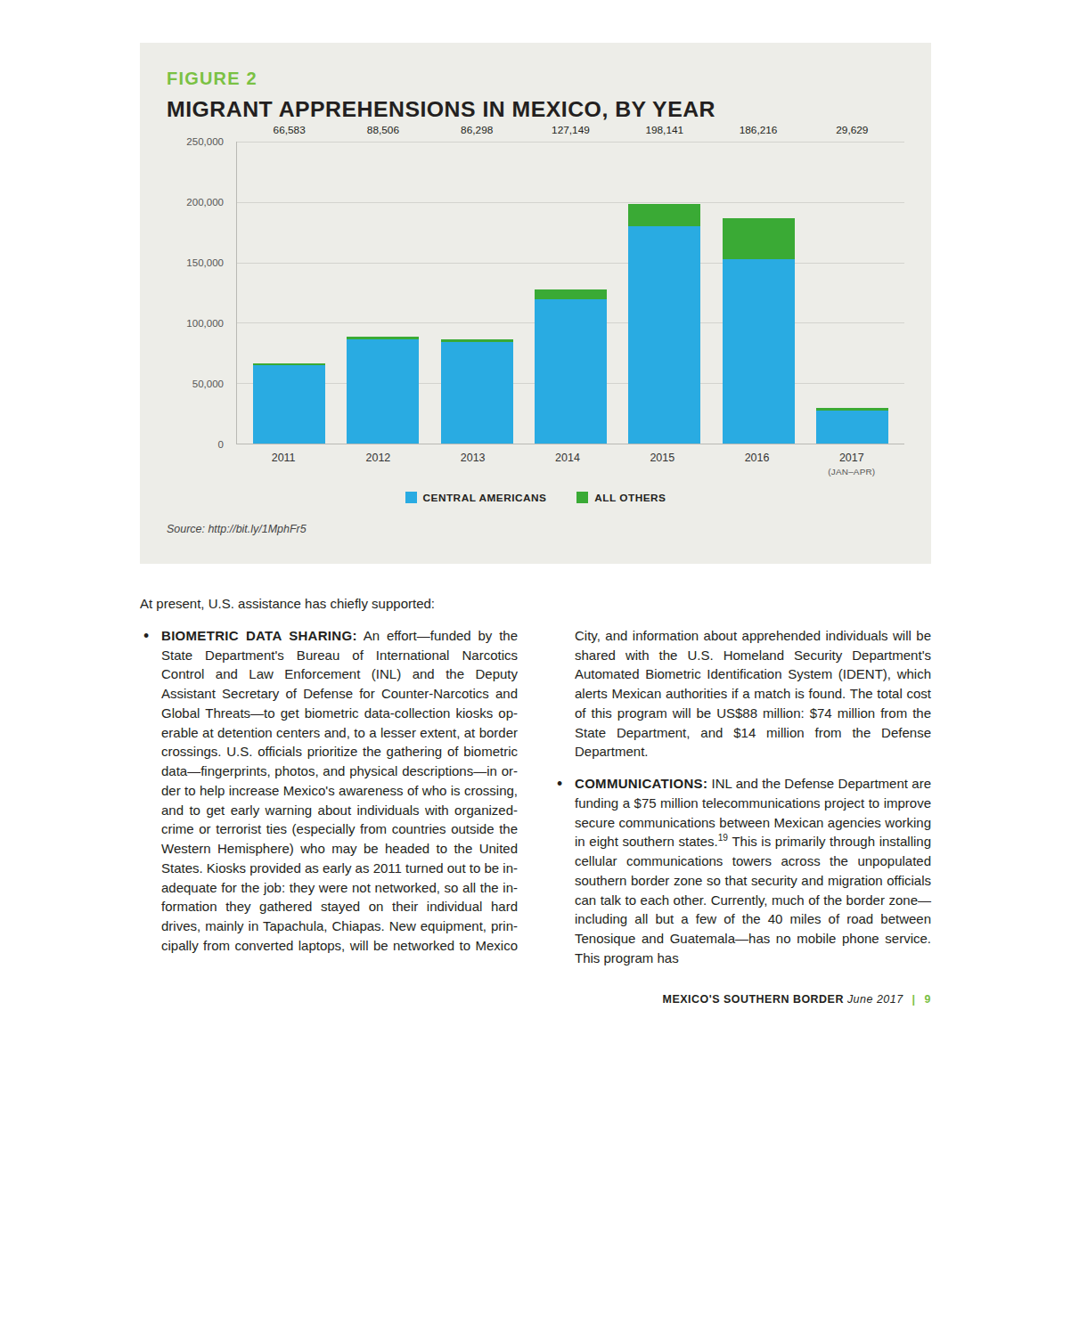FIGURE 2
MIGRANT APPREHENSIONS IN MEXICO, BY YEAR
250,000 200,000 150,000 100,000 50,000 0
66,583
88,506
86,298
127,149
198,141
186,216
29,629
2011
2012
2013
2014
2015
2016
2017(JAN–APR)
CENTRAL AMERICANS
ALL OTHERS
Source: http://bit.ly/1MphFr5
At present, U.S. assistance has chiefly supported:
BIOMETRIC DATA SHARING: An effort—funded by the State Department's Bureau of International Narcotics Control and Law Enforcement (INL) and the Deputy Assistant Secretary of Defense for Counter-Narcotics and Global Threats—to get biometric data-collection kiosks operable at detention centers and, to a lesser extent, at border crossings. U.S. officials prioritize the gathering of biometric data—fingerprints, photos, and physical descriptions—in order to help increase Mexico's awareness of who is crossing, and to get early warning about individuals with organized-crime or terrorist ties (especially from countries outside the Western Hemisphere) who may be headed to the United States. Kiosks provided as early as 2011 turned out to be inadequate for the job: they were not networked, so all the information they gathered stayed on their individual hard drives, mainly in Tapachula, Chiapas. New equipment, principally from converted laptops, will be networked to Mexico City, and information about apprehended individuals will be shared with the U.S. Homeland Security Department's Automated Biometric Identification System (IDENT), which alerts Mexican authorities if a match is found. The total cost of this program will be US$88 million: $74 million from the State Department, and $14 million from the Defense Department.
COMMUNICATIONS: INL and the Defense Department are funding a $75 million telecommunications project to improve secure communications between Mexican agencies working in eight southern states.19 This is primarily through installing cellular communications towers across the unpopulated southern border zone so that security and migration officials can talk to each other. Currently, much of the border zone—including all but a few of the 40 miles of road between Tenosique and Guatemala—has no mobile phone service. This program has
MEXICO'S SOUTHERN BORDER June 2017 | 9